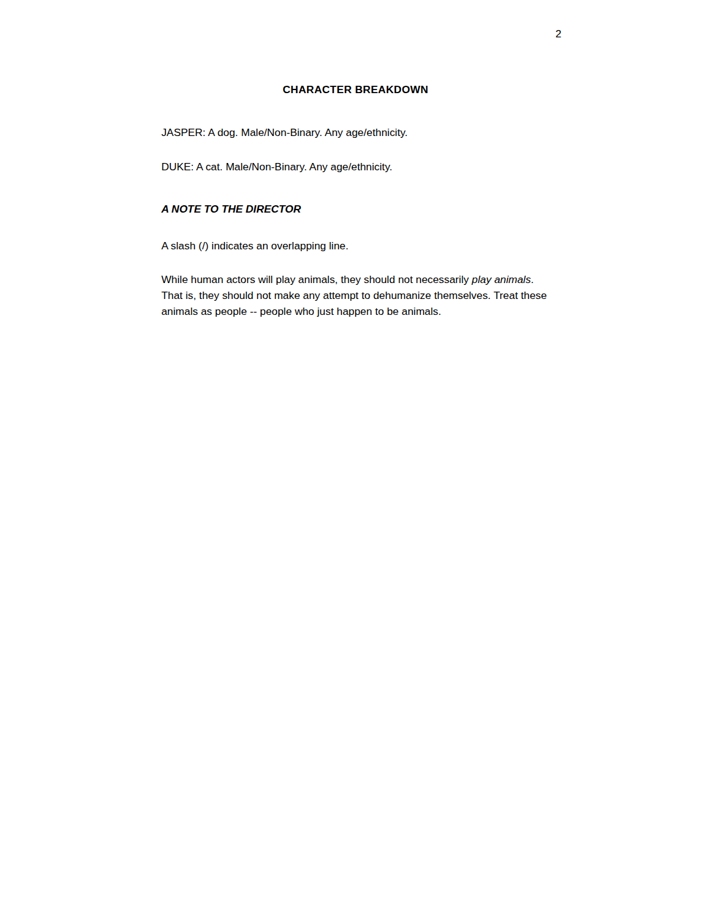2
CHARACTER BREAKDOWN
JASPER: A dog. Male/Non-Binary. Any age/ethnicity.
DUKE: A cat. Male/Non-Binary. Any age/ethnicity.
A NOTE TO THE DIRECTOR
A slash (/) indicates an overlapping line.
While human actors will play animals, they should not necessarily play animals. That is, they should not make any attempt to dehumanize themselves. Treat these animals as people -- people who just happen to be animals.